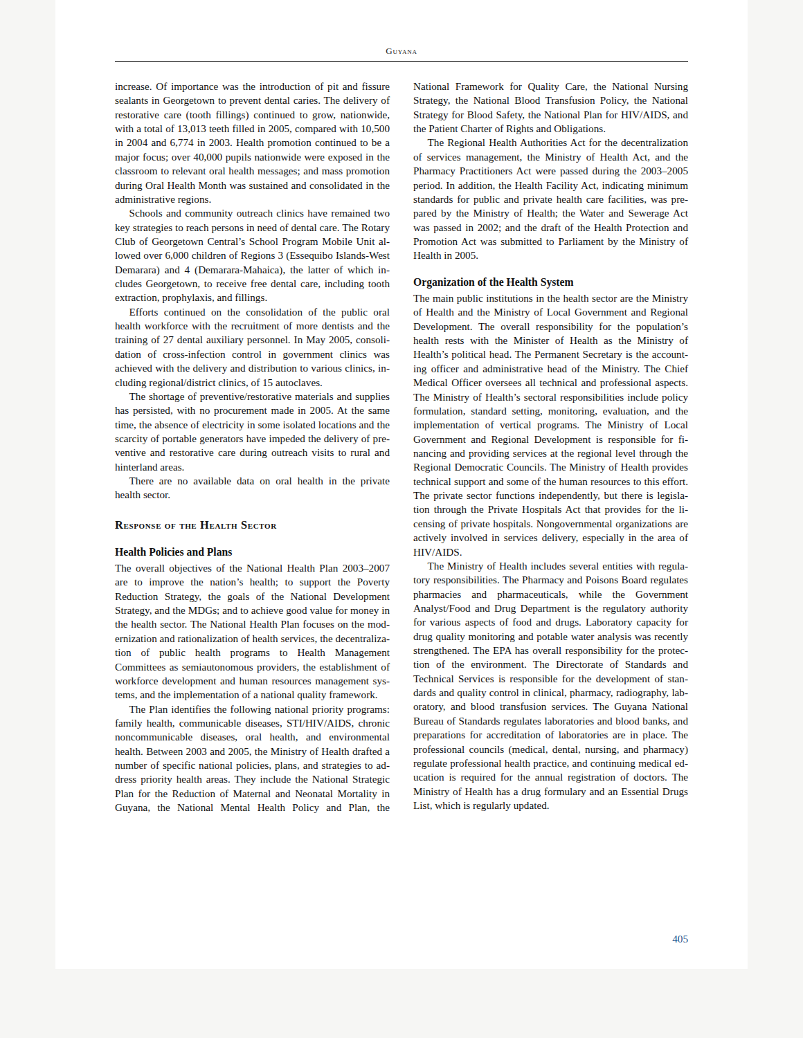Guyana
increase. Of importance was the introduction of pit and fissure sealants in Georgetown to prevent dental caries. The delivery of restorative care (tooth fillings) continued to grow, nationwide, with a total of 13,013 teeth filled in 2005, compared with 10,500 in 2004 and 6,774 in 2003. Health promotion continued to be a major focus; over 40,000 pupils nationwide were exposed in the classroom to relevant oral health messages; and mass promotion during Oral Health Month was sustained and consolidated in the administrative regions.
Schools and community outreach clinics have remained two key strategies to reach persons in need of dental care. The Rotary Club of Georgetown Central’s School Program Mobile Unit allowed over 6,000 children of Regions 3 (Essequibo Islands-West Demarara) and 4 (Demarara-Mahaica), the latter of which includes Georgetown, to receive free dental care, including tooth extraction, prophylaxis, and fillings.
Efforts continued on the consolidation of the public oral health workforce with the recruitment of more dentists and the training of 27 dental auxiliary personnel. In May 2005, consolidation of cross-infection control in government clinics was achieved with the delivery and distribution to various clinics, including regional/district clinics, of 15 autoclaves.
The shortage of preventive/restorative materials and supplies has persisted, with no procurement made in 2005. At the same time, the absence of electricity in some isolated locations and the scarcity of portable generators have impeded the delivery of preventive and restorative care during outreach visits to rural and hinterland areas.
There are no available data on oral health in the private health sector.
Response of the Health Sector
Health Policies and Plans
The overall objectives of the National Health Plan 2003–2007 are to improve the nation’s health; to support the Poverty Reduction Strategy, the goals of the National Development Strategy, and the MDGs; and to achieve good value for money in the health sector. The National Health Plan focuses on the modernization and rationalization of health services, the decentralization of public health programs to Health Management Committees as semiautonomous providers, the establishment of workforce development and human resources management systems, and the implementation of a national quality framework.
The Plan identifies the following national priority programs: family health, communicable diseases, STI/HIV/AIDS, chronic noncommunicable diseases, oral health, and environmental health. Between 2003 and 2005, the Ministry of Health drafted a number of specific national policies, plans, and strategies to address priority health areas. They include the National Strategic Plan for the Reduction of Maternal and Neonatal Mortality in Guyana, the National Mental Health Policy and Plan, the National Framework for Quality Care, the National Nursing Strategy, the National Blood Transfusion Policy, the National Strategy for Blood Safety, the National Plan for HIV/AIDS, and the Patient Charter of Rights and Obligations.
The Regional Health Authorities Act for the decentralization of services management, the Ministry of Health Act, and the Pharmacy Practitioners Act were passed during the 2003–2005 period. In addition, the Health Facility Act, indicating minimum standards for public and private health care facilities, was prepared by the Ministry of Health; the Water and Sewerage Act was passed in 2002; and the draft of the Health Protection and Promotion Act was submitted to Parliament by the Ministry of Health in 2005.
Organization of the Health System
The main public institutions in the health sector are the Ministry of Health and the Ministry of Local Government and Regional Development. The overall responsibility for the population’s health rests with the Minister of Health as the Ministry of Health’s political head. The Permanent Secretary is the accounting officer and administrative head of the Ministry. The Chief Medical Officer oversees all technical and professional aspects. The Ministry of Health’s sectoral responsibilities include policy formulation, standard setting, monitoring, evaluation, and the implementation of vertical programs. The Ministry of Local Government and Regional Development is responsible for financing and providing services at the regional level through the Regional Democratic Councils. The Ministry of Health provides technical support and some of the human resources to this effort. The private sector functions independently, but there is legislation through the Private Hospitals Act that provides for the licensing of private hospitals. Nongovernmental organizations are actively involved in services delivery, especially in the area of HIV/AIDS.
The Ministry of Health includes several entities with regulatory responsibilities. The Pharmacy and Poisons Board regulates pharmacies and pharmaceuticals, while the Government Analyst/Food and Drug Department is the regulatory authority for various aspects of food and drugs. Laboratory capacity for drug quality monitoring and potable water analysis was recently strengthened. The EPA has overall responsibility for the protection of the environment. The Directorate of Standards and Technical Services is responsible for the development of standards and quality control in clinical, pharmacy, radiography, laboratory, and blood transfusion services. The Guyana National Bureau of Standards regulates laboratories and blood banks, and preparations for accreditation of laboratories are in place. The professional councils (medical, dental, nursing, and pharmacy) regulate professional health practice, and continuing medical education is required for the annual registration of doctors. The Ministry of Health has a drug formulary and an Essential Drugs List, which is regularly updated.
405